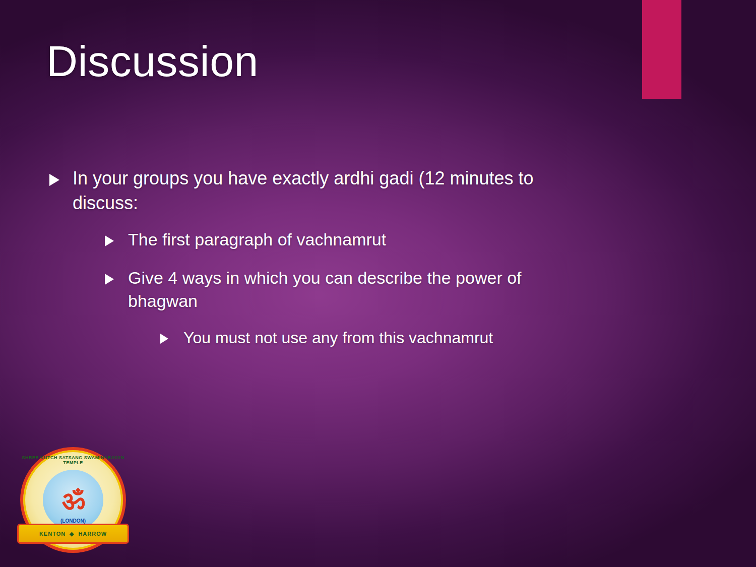Discussion
In your groups you have exactly ardhi gadi (12 minutes to discuss:
The first paragraph of vachnamrut
Give 4 ways in which you can describe the power of bhagwan
You must not use any from this vachnamrut
Shree Kutch Satsang Swaminarayan Temple
ॐ
(LONDON)
KENTON ◆ HARROW